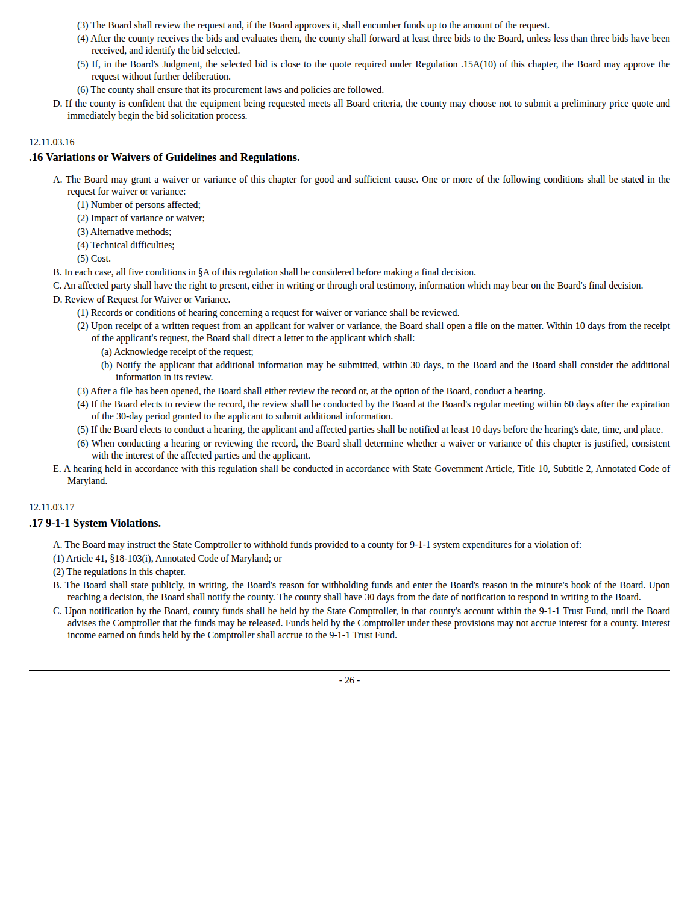(3) The Board shall review the request and, if the Board approves it, shall encumber funds up to the amount of the request.
(4) After the county receives the bids and evaluates them, the county shall forward at least three bids to the Board, unless less than three bids have been received, and identify the bid selected.
(5) If, in the Board's Judgment, the selected bid is close to the quote required under Regulation .15A(10) of this chapter, the Board may approve the request without further deliberation.
(6) The county shall ensure that its procurement laws and policies are followed.
D. If the county is confident that the equipment being requested meets all Board criteria, the county may choose not to submit a preliminary price quote and immediately begin the bid solicitation process.
12.11.03.16
.16 Variations or Waivers of Guidelines and Regulations.
A. The Board may grant a waiver or variance of this chapter for good and sufficient cause. One or more of the following conditions shall be stated in the request for waiver or variance:
(1) Number of persons affected;
(2) Impact of variance or waiver;
(3) Alternative methods;
(4) Technical difficulties;
(5) Cost.
B. In each case, all five conditions in §A of this regulation shall be considered before making a final decision.
C. An affected party shall have the right to present, either in writing or through oral testimony, information which may bear on the Board's final decision.
D. Review of Request for Waiver or Variance.
(1) Records or conditions of hearing concerning a request for waiver or variance shall be reviewed.
(2) Upon receipt of a written request from an applicant for waiver or variance, the Board shall open a file on the matter. Within 10 days from the receipt of the applicant's request, the Board shall direct a letter to the applicant which shall:
(a) Acknowledge receipt of the request;
(b) Notify the applicant that additional information may be submitted, within 30 days, to the Board and the Board shall consider the additional information in its review.
(3) After a file has been opened, the Board shall either review the record or, at the option of the Board, conduct a hearing.
(4) If the Board elects to review the record, the review shall be conducted by the Board at the Board's regular meeting within 60 days after the expiration of the 30-day period granted to the applicant to submit additional information.
(5) If the Board elects to conduct a hearing, the applicant and affected parties shall be notified at least 10 days before the hearing's date, time, and place.
(6) When conducting a hearing or reviewing the record, the Board shall determine whether a waiver or variance of this chapter is justified, consistent with the interest of the affected parties and the applicant.
E. A hearing held in accordance with this regulation shall be conducted in accordance with State Government Article, Title 10, Subtitle 2, Annotated Code of Maryland.
12.11.03.17
.17 9-1-1 System Violations.
A. The Board may instruct the State Comptroller to withhold funds provided to a county for 9-1-1 system expenditures for a violation of:
(1) Article 41, §18-103(i), Annotated Code of Maryland; or
(2) The regulations in this chapter.
B. The Board shall state publicly, in writing, the Board's reason for withholding funds and enter the Board's reason in the minute's book of the Board. Upon reaching a decision, the Board shall notify the county. The county shall have 30 days from the date of notification to respond in writing to the Board.
C. Upon notification by the Board, county funds shall be held by the State Comptroller, in that county's account within the 9-1-1 Trust Fund, until the Board advises the Comptroller that the funds may be released. Funds held by the Comptroller under these provisions may not accrue interest for a county. Interest income earned on funds held by the Comptroller shall accrue to the 9-1-1 Trust Fund.
- 26 -